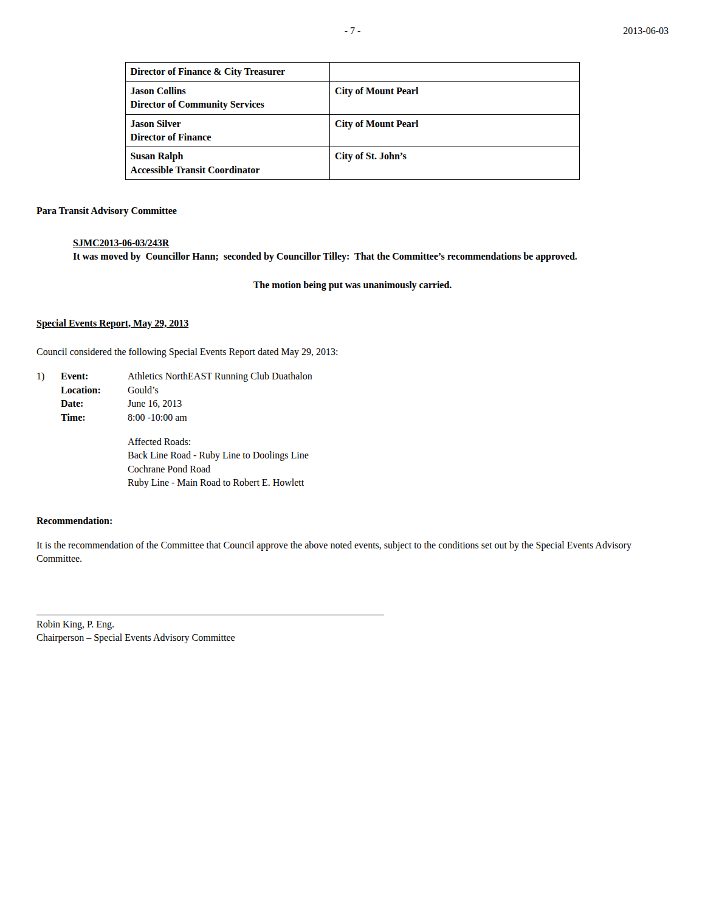- 7 -
2013-06-03
| Director of Finance & City Treasurer | |
| Jason Collins Director of Community Services | City of Mount Pearl |
| Jason Silver Director of Finance | City of Mount Pearl |
| Susan Ralph Accessible Transit Coordinator | City of St. John’s |
Para Transit Advisory Committee
SJMC2013-06-03/243R
It was moved by Councillor Hann; seconded by Councillor Tilley: That the Committee’s recommendations be approved.
The motion being put was unanimously carried.
Special Events Report, May 29, 2013
Council considered the following Special Events Report dated May 29, 2013:
1)
Event:
Athletics NorthEAST Running Club Duathalon
Location:
Gould’s
Date:
June 16, 2013
Time:
8:00 -10:00 am
Affected Roads:
Back Line Road - Ruby Line to Doolings Line
Cochrane Pond Road
Ruby Line - Main Road to Robert E. Howlett
Recommendation:
It is the recommendation of the Committee that Council approve the above noted events, subject to the conditions set out by the Special Events Advisory Committee.
Robin King, P. Eng.
Chairperson – Special Events Advisory Committee